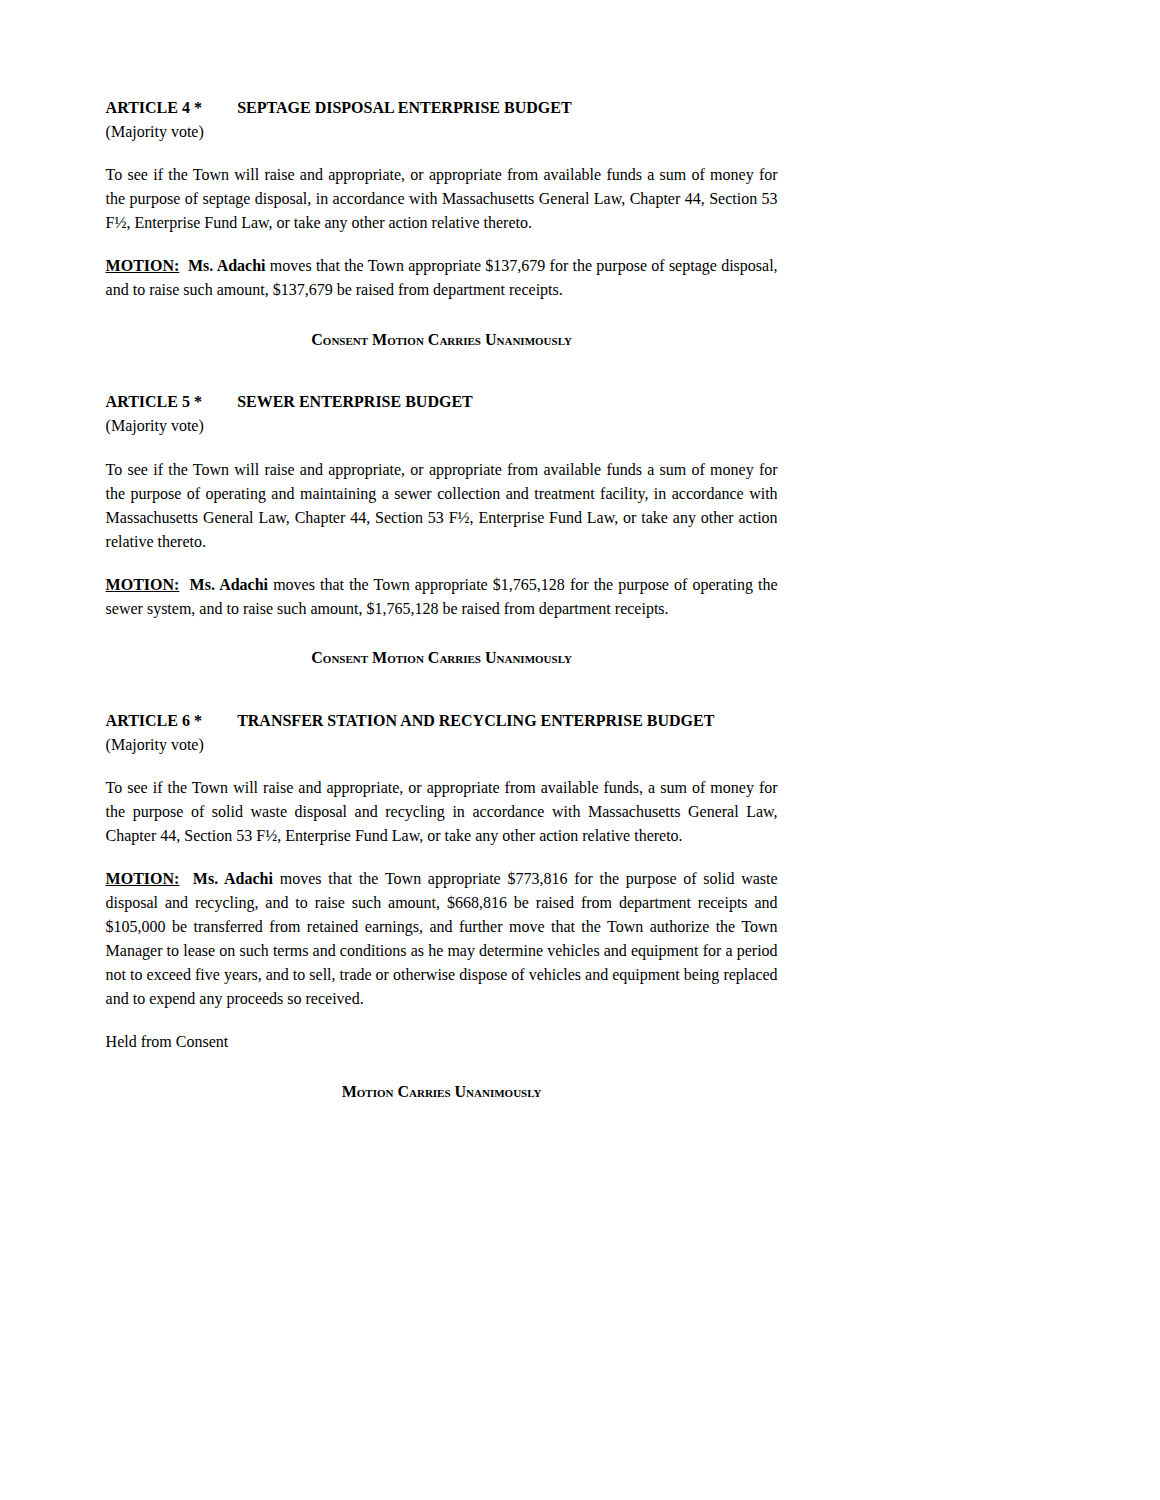ARTICLE 4 *SEPTAGE DISPOSAL ENTERPRISE BUDGET
(Majority vote)
To see if the Town will raise and appropriate, or appropriate from available funds a sum of money for the purpose of septage disposal, in accordance with Massachusetts General Law, Chapter 44, Section 53 F½, Enterprise Fund Law, or take any other action relative thereto.
MOTION: Ms. Adachi moves that the Town appropriate $137,679 for the purpose of septage disposal, and to raise such amount, $137,679 be raised from department receipts.
Consent Motion Carries Unanimously
ARTICLE 5 *SEWER ENTERPRISE BUDGET
(Majority vote)
To see if the Town will raise and appropriate, or appropriate from available funds a sum of money for the purpose of operating and maintaining a sewer collection and treatment facility, in accordance with Massachusetts General Law, Chapter 44, Section 53 F½, Enterprise Fund Law, or take any other action relative thereto.
MOTION: Ms. Adachi moves that the Town appropriate $1,765,128 for the purpose of operating the sewer system, and to raise such amount, $1,765,128 be raised from department receipts.
Consent Motion Carries Unanimously
ARTICLE 6 *TRANSFER STATION AND RECYCLING ENTERPRISE BUDGET
(Majority vote)
To see if the Town will raise and appropriate, or appropriate from available funds, a sum of money for the purpose of solid waste disposal and recycling in accordance with Massachusetts General Law, Chapter 44, Section 53 F½, Enterprise Fund Law, or take any other action relative thereto.
MOTION: Ms. Adachi moves that the Town appropriate $773,816 for the purpose of solid waste disposal and recycling, and to raise such amount, $668,816 be raised from department receipts and $105,000 be transferred from retained earnings, and further move that the Town authorize the Town Manager to lease on such terms and conditions as he may determine vehicles and equipment for a period not to exceed five years, and to sell, trade or otherwise dispose of vehicles and equipment being replaced and to expend any proceeds so received.
Held from Consent
Motion Carries Unanimously